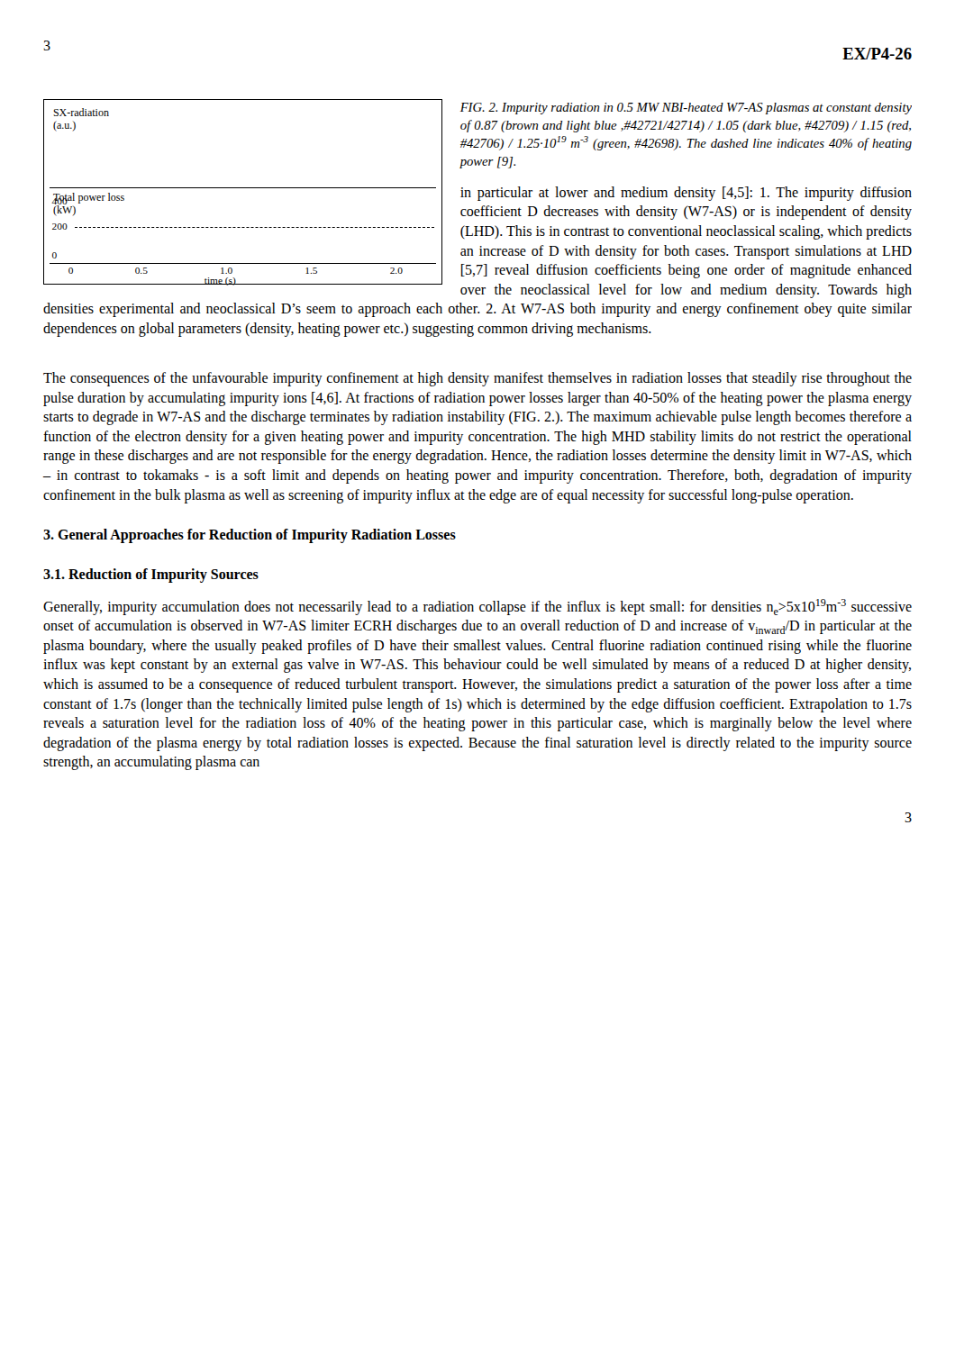3 EX/P4-26
SX-radiation
(a.u.)
Total power loss
(kW) 400 200 0
0 0.5 1.0 1.5 2.0 time (s)
FIG. 2. Impurity radiation in 0.5 MW NBI-heated W7-AS plasmas at constant density of 0.87 (brown and light blue ,#42721/42714) / 1.05 (dark blue, #42709) / 1.15 (red, #42706) / 1.25·1019 m-3 (green, #42698). The dashed line indicates 40% of heating power [9].
in particular at lower and medium density [4,5]: 1. The impurity diffusion coefficient D decreases with density (W7-AS) or is independent of density (LHD). This is in contrast to conventional neoclassical scaling, which predicts an increase of D with density for both cases. Transport simulations at LHD [5,7] reveal diffusion coefficients being one order of magnitude enhanced over the neoclassical level for low and medium density. Towards high densities experimental and neoclassical D’s seem to approach each other. 2. At W7-AS both impurity and energy confinement obey quite similar dependences on global parameters (density, heating power etc.) suggesting common driving mechanisms.
The consequences of the unfavourable impurity confinement at high density manifest themselves in radiation losses that steadily rise throughout the pulse duration by accumulating impurity ions [4,6]. At fractions of radiation power losses larger than 40-50% of the heating power the plasma energy starts to degrade in W7-AS and the discharge terminates by radiation instability (FIG. 2.). The maximum achievable pulse length becomes therefore a function of the electron density for a given heating power and impurity concentration. The high MHD stability limits do not restrict the operational range in these discharges and are not responsible for the energy degradation. Hence, the radiation losses determine the density limit in W7-AS, which – in contrast to tokamaks - is a soft limit and depends on heating power and impurity concentration. Therefore, both, degradation of impurity confinement in the bulk plasma as well as screening of impurity influx at the edge are of equal necessity for successful long-pulse operation.
3. General Approaches for Reduction of Impurity Radiation Losses
3.1. Reduction of Impurity Sources
Generally, impurity accumulation does not necessarily lead to a radiation collapse if the influx is kept small: for densities ne>5x1019m-3 successive onset of accumulation is observed in W7-AS limiter ECRH discharges due to an overall reduction of D and increase of vinward/D in particular at the plasma boundary, where the usually peaked profiles of D have their smallest values. Central fluorine radiation continued rising while the fluorine influx was kept constant by an external gas valve in W7-AS. This behaviour could be well simulated by means of a reduced D at higher density, which is assumed to be a consequence of reduced turbulent transport. However, the simulations predict a saturation of the power loss after a time constant of 1.7s (longer than the technically limited pulse length of 1s) which is determined by the edge diffusion coefficient. Extrapolation to 1.7s reveals a saturation level for the radiation loss of 40% of the heating power in this particular case, which is marginally below the level where degradation of the plasma energy by total radiation losses is expected. Because the final saturation level is directly related to the impurity source strength, an accumulating plasma can
3